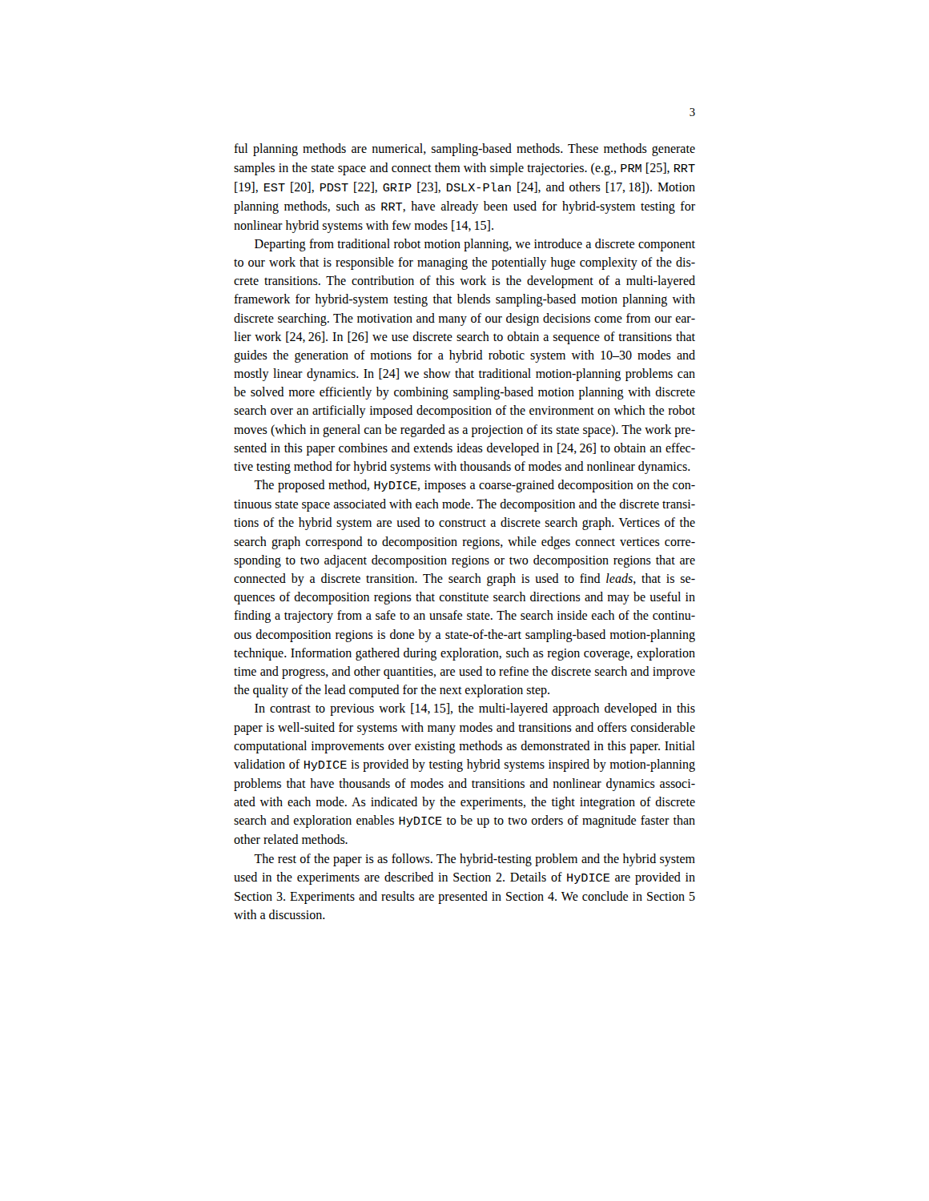3
ful planning methods are numerical, sampling-based methods. These methods generate samples in the state space and connect them with simple trajectories. (e.g., PRM [25], RRT [19], EST [20], PDST [22], GRIP [23], DSLX-Plan [24], and others [17, 18]). Motion planning methods, such as RRT, have already been used for hybrid-system testing for nonlinear hybrid systems with few modes [14, 15].
Departing from traditional robot motion planning, we introduce a discrete component to our work that is responsible for managing the potentially huge complexity of the discrete transitions. The contribution of this work is the development of a multi-layered framework for hybrid-system testing that blends sampling-based motion planning with discrete searching. The motivation and many of our design decisions come from our earlier work [24, 26]. In [26] we use discrete search to obtain a sequence of transitions that guides the generation of motions for a hybrid robotic system with 10–30 modes and mostly linear dynamics. In [24] we show that traditional motion-planning problems can be solved more efficiently by combining sampling-based motion planning with discrete search over an artificially imposed decomposition of the environment on which the robot moves (which in general can be regarded as a projection of its state space). The work presented in this paper combines and extends ideas developed in [24, 26] to obtain an effective testing method for hybrid systems with thousands of modes and nonlinear dynamics.
The proposed method, HyDICE, imposes a coarse-grained decomposition on the continuous state space associated with each mode. The decomposition and the discrete transitions of the hybrid system are used to construct a discrete search graph. Vertices of the search graph correspond to decomposition regions, while edges connect vertices corresponding to two adjacent decomposition regions or two decomposition regions that are connected by a discrete transition. The search graph is used to find leads, that is sequences of decomposition regions that constitute search directions and may be useful in finding a trajectory from a safe to an unsafe state. The search inside each of the continuous decomposition regions is done by a state-of-the-art sampling-based motion-planning technique. Information gathered during exploration, such as region coverage, exploration time and progress, and other quantities, are used to refine the discrete search and improve the quality of the lead computed for the next exploration step.
In contrast to previous work [14, 15], the multi-layered approach developed in this paper is well-suited for systems with many modes and transitions and offers considerable computational improvements over existing methods as demonstrated in this paper. Initial validation of HyDICE is provided by testing hybrid systems inspired by motion-planning problems that have thousands of modes and transitions and nonlinear dynamics associated with each mode. As indicated by the experiments, the tight integration of discrete search and exploration enables HyDICE to be up to two orders of magnitude faster than other related methods.
The rest of the paper is as follows. The hybrid-testing problem and the hybrid system used in the experiments are described in Section 2. Details of HyDICE are provided in Section 3. Experiments and results are presented in Section 4. We conclude in Section 5 with a discussion.